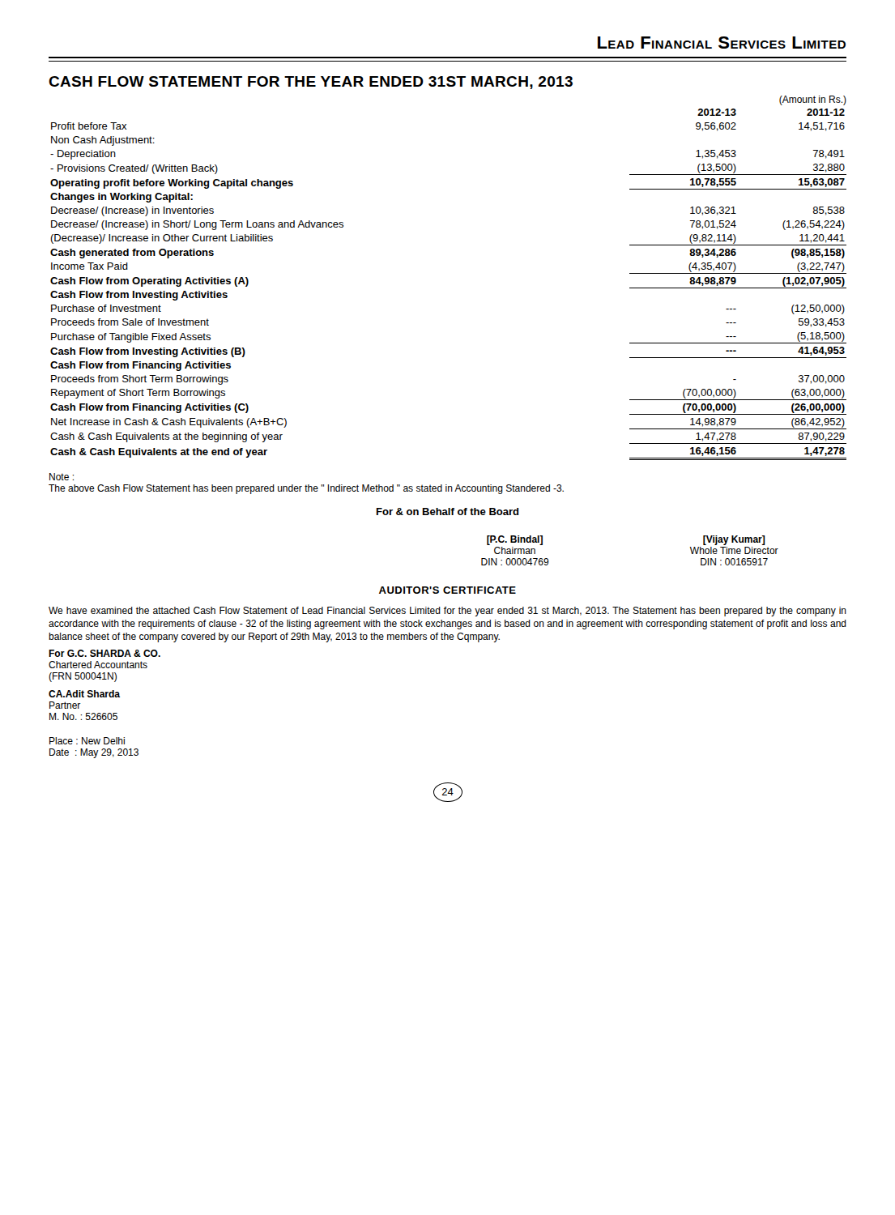Lead Financial Services Limited
CASH FLOW STATEMENT FOR THE YEAR ENDED 31ST MARCH, 2013
(Amount in Rs.)
| | 2012-13 | 2011-12 |
| Profit before Tax | 9,56,602 | 14,51,716 |
| Non Cash Adjustment: | | |
| - Depreciation | 1,35,453 | 78,491 |
| - Provisions Created/ (Written Back) | (13,500) | 32,880 |
| Operating profit before Working Capital changes | 10,78,555 | 15,63,087 |
| Changes in Working Capital: | | |
| Decrease/ (Increase) in Inventories | 10,36,321 | 85,538 |
| Decrease/ (Increase) in Short/ Long Term Loans and Advances | 78,01,524 | (1,26,54,224) |
| (Decrease)/ Increase in Other Current Liabilities | (9,82,114) | 11,20,441 |
| Cash generated from Operations | 89,34,286 | (98,85,158) |
| Income Tax Paid | (4,35,407) | (3,22,747) |
| Cash Flow from Operating Activities (A) | 84,98,879 | (1,02,07,905) |
| Cash Flow from Investing Activities | | |
| Purchase of Investment | --- | (12,50,000) |
| Proceeds from Sale of Investment | --- | 59,33,453 |
| Purchase of Tangible Fixed Assets | --- | (5,18,500) |
| Cash Flow from Investing Activities (B) | --- | 41,64,953 |
| Cash Flow from Financing Activities | | |
| Proceeds from Short Term Borrowings | - | 37,00,000 |
| Repayment of Short Term Borrowings | (70,00,000) | (63,00,000) |
| Cash Flow from Financing Activities (C) | (70,00,000) | (26,00,000) |
| Net Increase in Cash & Cash Equivalents (A+B+C) | 14,98,879 | (86,42,952) |
| Cash & Cash Equivalents at the beginning of year | 1,47,278 | 87,90,229 |
| Cash & Cash Equivalents at the end of year | 16,46,156 | 1,47,278 |
Note :
The above Cash Flow Statement has been prepared under the " Indirect Method " as stated in Accounting Standered -3.
For & on Behalf of the Board
| | [P.C. Bindal] Chairman DIN : 00004769 | [Vijay Kumar] Whole Time Director DIN : 00165917 |
AUDITOR'S CERTIFICATE
We have examined the attached Cash Flow Statement of Lead Financial Services Limited for the year ended 31 st March, 2013. The Statement has been prepared by the company in accordance with the requirements of clause - 32 of the listing agreement with the stock exchanges and is based on and in agreement with corresponding statement of profit and loss and balance sheet of the company covered by our Report of 29th May, 2013 to the members of the Cqmpany.
For G.C. SHARDA & CO.
Chartered Accountants
(FRN 500041N)
CA.Adit Sharda
Partner
M. No. : 526605
Place : New Delhi
Date : May 29, 2013
24